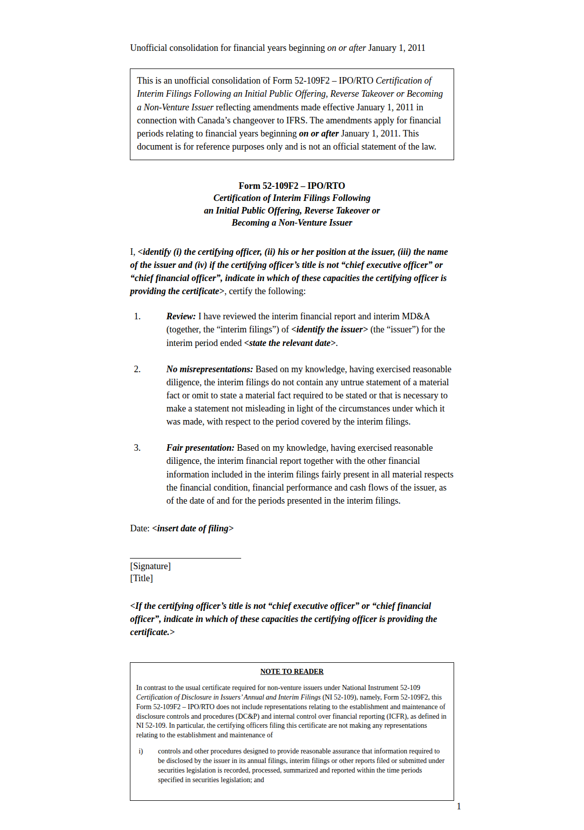Unofficial consolidation for financial years beginning on or after January 1, 2011
This is an unofficial consolidation of Form 52-109F2 – IPO/RTO Certification of Interim Filings Following an Initial Public Offering, Reverse Takeover or Becoming a Non-Venture Issuer reflecting amendments made effective January 1, 2011 in connection with Canada’s changeover to IFRS. The amendments apply for financial periods relating to financial years beginning on or after January 1, 2011. This document is for reference purposes only and is not an official statement of the law.
Form 52-109F2 – IPO/RTO
Certification of Interim Filings Following
an Initial Public Offering, Reverse Takeover or
Becoming a Non-Venture Issuer
I, <identify (i) the certifying officer, (ii) his or her position at the issuer, (iii) the name of the issuer and (iv) if the certifying officer’s title is not “chief executive officer” or “chief financial officer”, indicate in which of these capacities the certifying officer is providing the certificate>, certify the following:
1. Review: I have reviewed the interim financial report and interim MD&A (together, the “interim filings”) of <identify the issuer> (the “issuer”) for the interim period ended <state the relevant date>.
2. No misrepresentations: Based on my knowledge, having exercised reasonable diligence, the interim filings do not contain any untrue statement of a material fact or omit to state a material fact required to be stated or that is necessary to make a statement not misleading in light of the circumstances under which it was made, with respect to the period covered by the interim filings.
3. Fair presentation: Based on my knowledge, having exercised reasonable diligence, the interim financial report together with the other financial information included in the interim filings fairly present in all material respects the financial condition, financial performance and cash flows of the issuer, as of the date of and for the periods presented in the interim filings.
Date: <insert date of filing>
[Signature]
[Title]
<If the certifying officer’s title is not “chief executive officer” or “chief financial officer”, indicate in which of these capacities the certifying officer is providing the certificate.>
NOTE TO READER
In contrast to the usual certificate required for non-venture issuers under National Instrument 52-109 Certification of Disclosure in Issuers’ Annual and Interim Filings (NI 52-109), namely, Form 52-109F2, this Form 52-109F2 – IPO/RTO does not include representations relating to the establishment and maintenance of disclosure controls and procedures (DC&P) and internal control over financial reporting (ICFR), as defined in NI 52-109. In particular, the certifying officers filing this certificate are not making any representations relating to the establishment and maintenance of
i) controls and other procedures designed to provide reasonable assurance that information required to be disclosed by the issuer in its annual filings, interim filings or other reports filed or submitted under securities legislation is recorded, processed, summarized and reported within the time periods specified in securities legislation; and
1